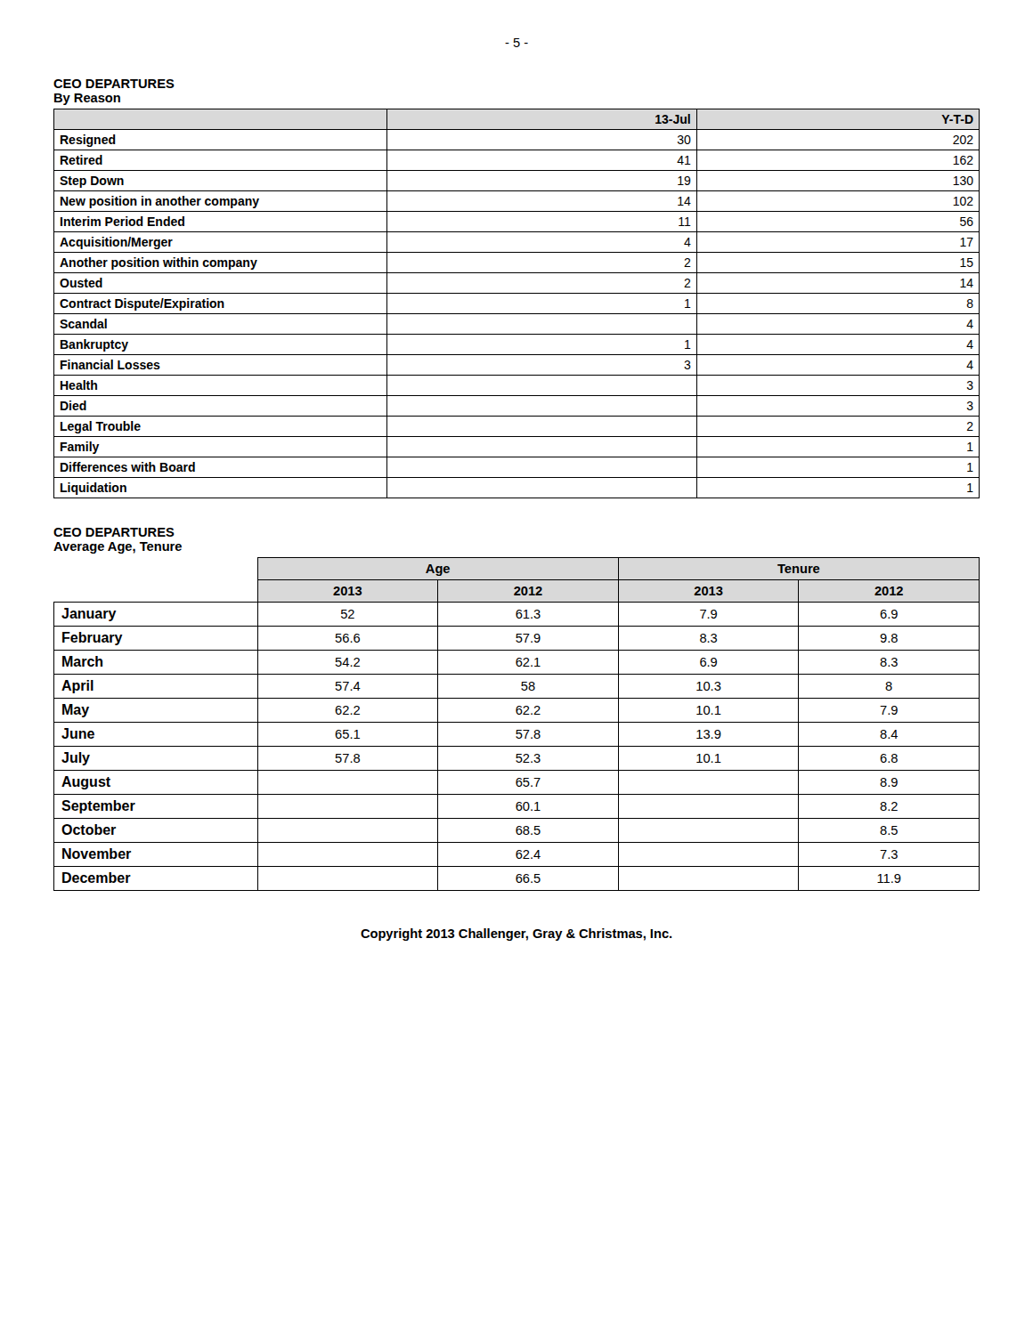- 5 -
CEO DEPARTURES
By Reason
| | 13-Jul | Y-T-D |
| --- | --- | --- |
| Resigned | 30 | 202 |
| Retired | 41 | 162 |
| Step Down | 19 | 130 |
| New position in another company | 14 | 102 |
| Interim Period Ended | 11 | 56 |
| Acquisition/Merger | 4 | 17 |
| Another position within company | 2 | 15 |
| Ousted | 2 | 14 |
| Contract Dispute/Expiration | 1 | 8 |
| Scandal | | 4 |
| Bankruptcy | 1 | 4 |
| Financial Losses | 3 | 4 |
| Health | | 3 |
| Died | | 3 |
| Legal Trouble | | 2 |
| Family | | 1 |
| Differences with Board | | 1 |
| Liquidation | | 1 |
CEO DEPARTURES
Average Age, Tenure
| | Age | Tenure |
| | 2013 | 2012 | 2013 | 2012 |
| January | 52 | 61.3 | 7.9 | 6.9 |
| February | 56.6 | 57.9 | 8.3 | 9.8 |
| March | 54.2 | 62.1 | 6.9 | 8.3 |
| April | 57.4 | 58 | 10.3 | 8 |
| May | 62.2 | 62.2 | 10.1 | 7.9 |
| June | 65.1 | 57.8 | 13.9 | 8.4 |
| July | 57.8 | 52.3 | 10.1 | 6.8 |
| August | | 65.7 | | 8.9 |
| September | | 60.1 | | 8.2 |
| October | | 68.5 | | 8.5 |
| November | | 62.4 | | 7.3 |
| December | | 66.5 | | 11.9 |
Copyright 2013 Challenger, Gray & Christmas, Inc.